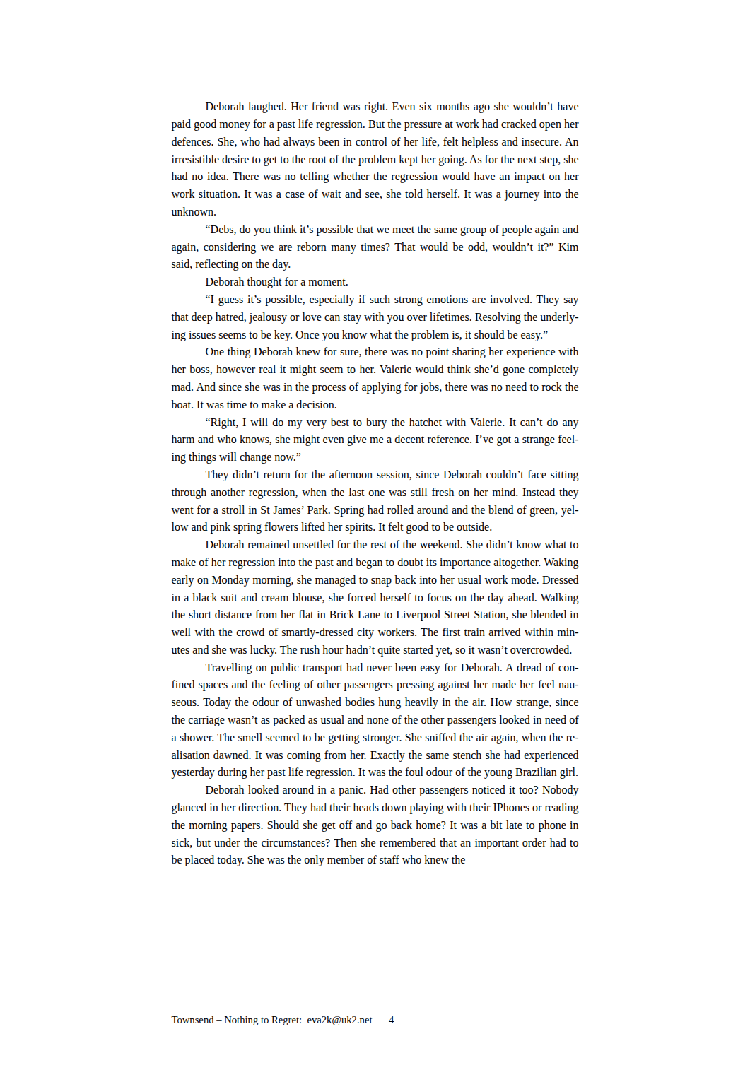Deborah laughed. Her friend was right. Even six months ago she wouldn’t have paid good money for a past life regression. But the pressure at work had cracked open her defences. She, who had always been in control of her life, felt helpless and insecure. An irresistible desire to get to the root of the problem kept her going. As for the next step, she had no idea. There was no telling whether the regression would have an impact on her work situation. It was a case of wait and see, she told herself. It was a journey into the unknown.
“Debs, do you think it’s possible that we meet the same group of people again and again, considering we are reborn many times? That would be odd, wouldn’t it?” Kim said, reflecting on the day.
Deborah thought for a moment.
“I guess it’s possible, especially if such strong emotions are involved. They say that deep hatred, jealousy or love can stay with you over lifetimes. Resolving the underlying issues seems to be key. Once you know what the problem is, it should be easy.”
One thing Deborah knew for sure, there was no point sharing her experience with her boss, however real it might seem to her. Valerie would think she’d gone completely mad. And since she was in the process of applying for jobs, there was no need to rock the boat. It was time to make a decision.
“Right, I will do my very best to bury the hatchet with Valerie. It can’t do any harm and who knows, she might even give me a decent reference. I’ve got a strange feeling things will change now.”
They didn’t return for the afternoon session, since Deborah couldn’t face sitting through another regression, when the last one was still fresh on her mind. Instead they went for a stroll in St James’ Park. Spring had rolled around and the blend of green, yellow and pink spring flowers lifted her spirits. It felt good to be outside.
Deborah remained unsettled for the rest of the weekend. She didn’t know what to make of her regression into the past and began to doubt its importance altogether. Waking early on Monday morning, she managed to snap back into her usual work mode. Dressed in a black suit and cream blouse, she forced herself to focus on the day ahead. Walking the short distance from her flat in Brick Lane to Liverpool Street Station, she blended in well with the crowd of smartly-dressed city workers. The first train arrived within minutes and she was lucky. The rush hour hadn’t quite started yet, so it wasn’t overcrowded.
Travelling on public transport had never been easy for Deborah. A dread of confined spaces and the feeling of other passengers pressing against her made her feel nauseous. Today the odour of unwashed bodies hung heavily in the air. How strange, since the carriage wasn’t as packed as usual and none of the other passengers looked in need of a shower. The smell seemed to be getting stronger. She sniffed the air again, when the realisation dawned. It was coming from her. Exactly the same stench she had experienced yesterday during her past life regression. It was the foul odour of the young Brazilian girl.
Deborah looked around in a panic. Had other passengers noticed it too? Nobody glanced in her direction. They had their heads down playing with their IPhones or reading the morning papers. Should she get off and go back home? It was a bit late to phone in sick, but under the circumstances? Then she remembered that an important order had to be placed today. She was the only member of staff who knew the
Townsend – Nothing to Regret: eva2k@uk2.net4